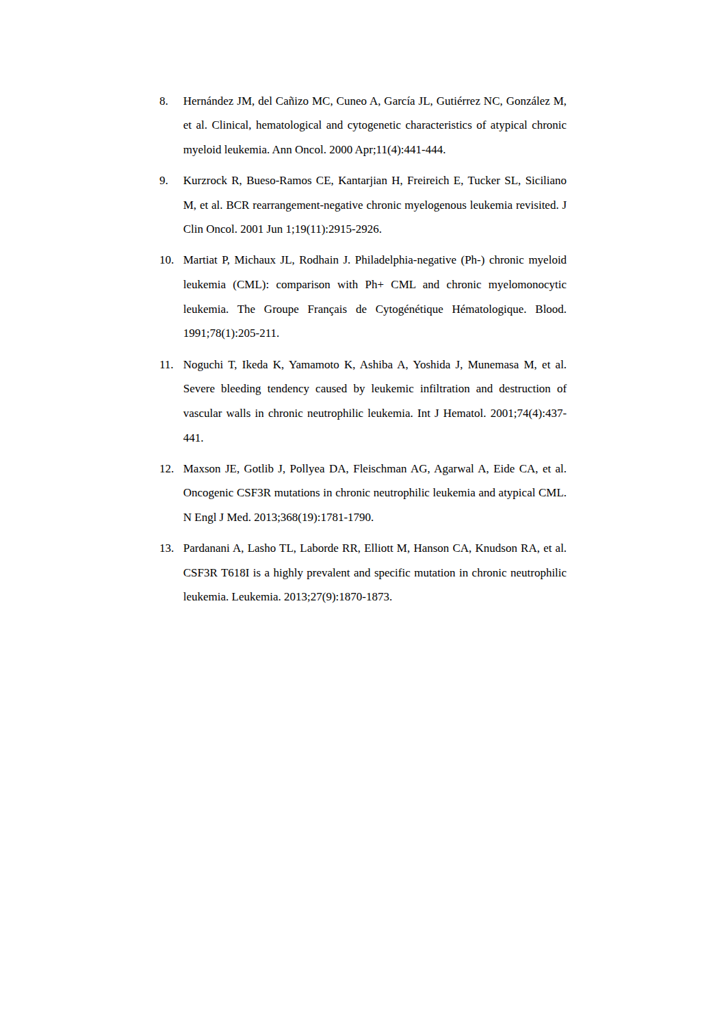8. Hernández JM, del Cañizo MC, Cuneo A, García JL, Gutiérrez NC, González M, et al. Clinical, hematological and cytogenetic characteristics of atypical chronic myeloid leukemia. Ann Oncol. 2000 Apr;11(4):441-444.
9. Kurzrock R, Bueso-Ramos CE, Kantarjian H, Freireich E, Tucker SL, Siciliano M, et al. BCR rearrangement-negative chronic myelogenous leukemia revisited. J Clin Oncol. 2001 Jun 1;19(11):2915-2926.
10. Martiat P, Michaux JL, Rodhain J. Philadelphia-negative (Ph-) chronic myeloid leukemia (CML): comparison with Ph+ CML and chronic myelomonocytic leukemia. The Groupe Français de Cytogénétique Hématologique. Blood. 1991;78(1):205-211.
11. Noguchi T, Ikeda K, Yamamoto K, Ashiba A, Yoshida J, Munemasa M, et al. Severe bleeding tendency caused by leukemic infiltration and destruction of vascular walls in chronic neutrophilic leukemia. Int J Hematol. 2001;74(4):437-441.
12. Maxson JE, Gotlib J, Pollyea DA, Fleischman AG, Agarwal A, Eide CA, et al. Oncogenic CSF3R mutations in chronic neutrophilic leukemia and atypical CML. N Engl J Med. 2013;368(19):1781-1790.
13. Pardanani A, Lasho TL, Laborde RR, Elliott M, Hanson CA, Knudson RA, et al. CSF3R T618I is a highly prevalent and specific mutation in chronic neutrophilic leukemia. Leukemia. 2013;27(9):1870-1873.